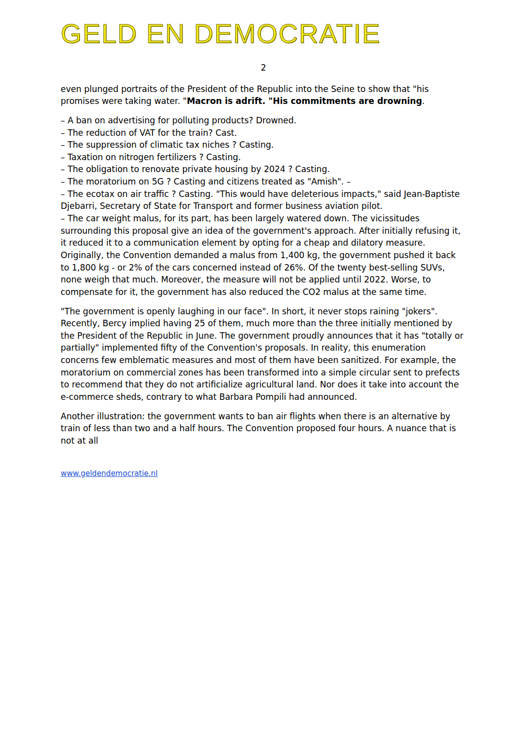GELD EN DEMOCRATIE
2
even plunged portraits of the President of the Republic into the Seine to show that "his promises were taking water. "Macron is adrift. "His commitments are drowning.
A ban on advertising for polluting products? Drowned.
The reduction of VAT for the train? Cast.
The suppression of climatic tax niches ? Casting.
Taxation on nitrogen fertilizers ? Casting.
The obligation to renovate private housing by 2024 ? Casting.
The moratorium on 5G ? Casting and citizens treated as "Amish". –
The ecotax on air traffic ? Casting. "This would have deleterious impacts," said Jean-Baptiste Djebarri, Secretary of State for Transport and former business aviation pilot.
The car weight malus, for its part, has been largely watered down. The vicissitudes surrounding this proposal give an idea of the government's approach. After initially refusing it, it reduced it to a communication element by opting for a cheap and dilatory measure. Originally, the Convention demanded a malus from 1,400 kg, the government pushed it back to 1,800 kg - or 2% of the cars concerned instead of 26%. Of the twenty best-selling SUVs, none weigh that much. Moreover, the measure will not be applied until 2022. Worse, to compensate for it, the government has also reduced the CO2 malus at the same time.
"The government is openly laughing in our face". In short, it never stops raining "jokers". Recently, Bercy implied having 25 of them, much more than the three initially mentioned by the President of the Republic in June. The government proudly announces that it has "totally or partially" implemented fifty of the Convention's proposals. In reality, this enumeration concerns few emblematic measures and most of them have been sanitized. For example, the moratorium on commercial zones has been transformed into a simple circular sent to prefects to recommend that they do not artificialize agricultural land. Nor does it take into account the e-commerce sheds, contrary to what Barbara Pompili had announced.
Another illustration: the government wants to ban air flights when there is an alternative by train of less than two and a half hours. The Convention proposed four hours. A nuance that is not at all
www.geldendemocratie.nl